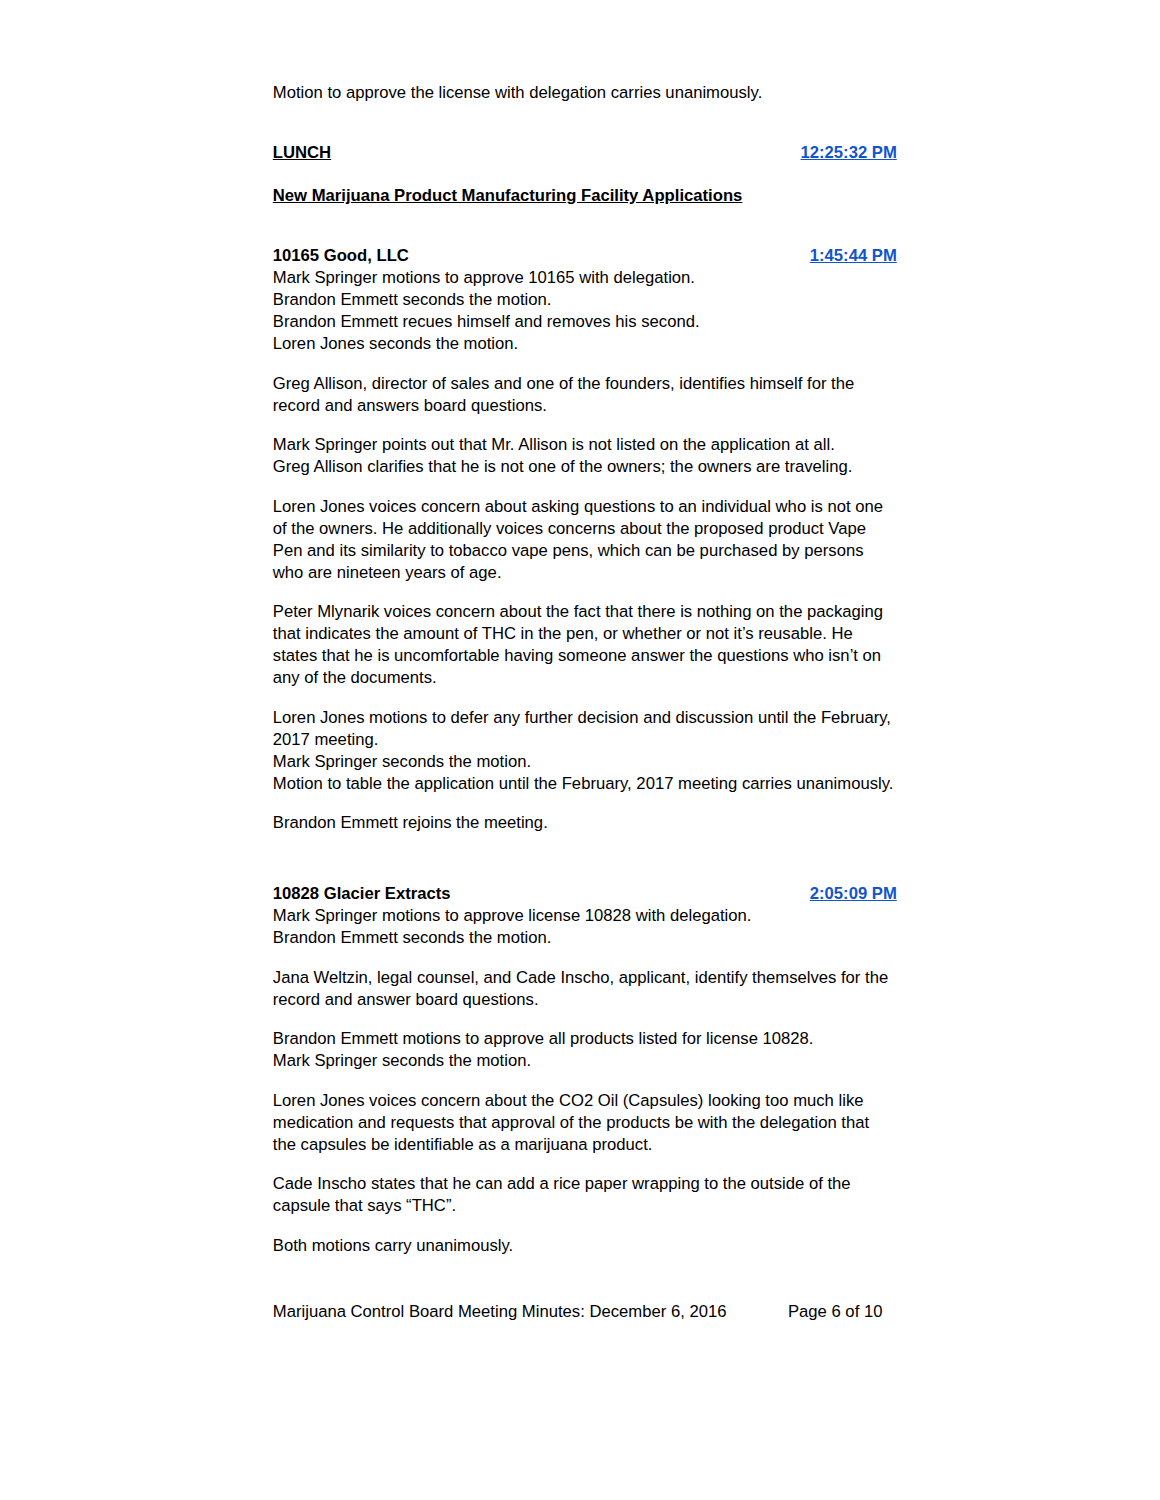Motion to approve the license with delegation carries unanimously.
LUNCH
12:25:32 PM
New Marijuana Product Manufacturing Facility Applications
10165 Good, LLC
1:45:44 PM
Mark Springer motions to approve 10165 with delegation.
Brandon Emmett seconds the motion.
Brandon Emmett recues himself and removes his second.
Loren Jones seconds the motion.
Greg Allison, director of sales and one of the founders, identifies himself for the record and answers board questions.
Mark Springer points out that Mr. Allison is not listed on the application at all.
Greg Allison clarifies that he is not one of the owners; the owners are traveling.
Loren Jones voices concern about asking questions to an individual who is not one of the owners. He additionally voices concerns about the proposed product Vape Pen and its similarity to tobacco vape pens, which can be purchased by persons who are nineteen years of age.
Peter Mlynarik voices concern about the fact that there is nothing on the packaging that indicates the amount of THC in the pen, or whether or not it’s reusable. He states that he is uncomfortable having someone answer the questions who isn’t on any of the documents.
Loren Jones motions to defer any further decision and discussion until the February, 2017 meeting.
Mark Springer seconds the motion.
Motion to table the application until the February, 2017 meeting carries unanimously.
Brandon Emmett rejoins the meeting.
10828 Glacier Extracts
2:05:09 PM
Mark Springer motions to approve license 10828 with delegation.
Brandon Emmett seconds the motion.
Jana Weltzin, legal counsel, and Cade Inscho, applicant, identify themselves for the record and answer board questions.
Brandon Emmett motions to approve all products listed for license 10828.
Mark Springer seconds the motion.
Loren Jones voices concern about the CO2 Oil (Capsules) looking too much like medication and requests that approval of the products be with the delegation that the capsules be identifiable as a marijuana product.
Cade Inscho states that he can add a rice paper wrapping to the outside of the capsule that says “THC”.
Both motions carry unanimously.
Marijuana Control Board Meeting Minutes: December 6, 2016
Page 6 of 10